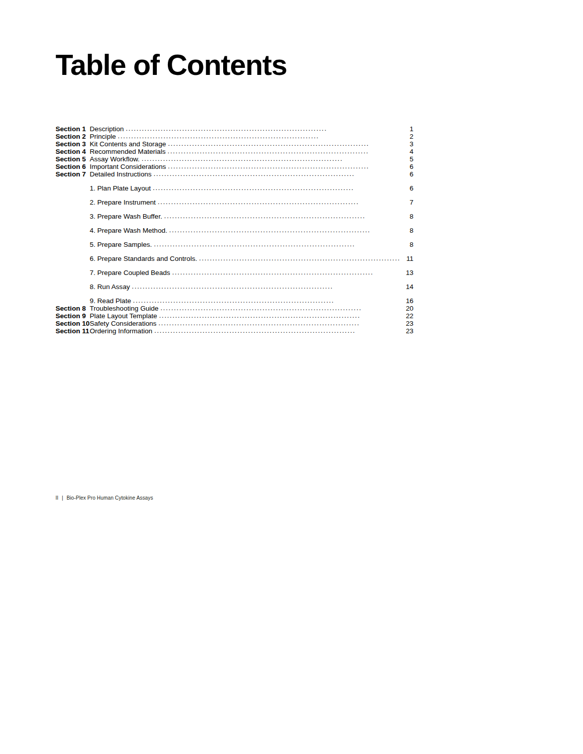Table of Contents
| Section 1 | Description ........................................................................... 1 |
| Section 2 | Principle ........................................................................... 2 |
| Section 3 | Kit Contents and Storage ........................................................................... 3 |
| Section 4 | Recommended Materials ........................................................................... 4 |
| Section 5 | Assay Workflow. ........................................................................... 5 |
| Section 6 | Important Considerations ........................................................................... 6 |
| Section 7 | Detailed Instructions ........................................................................... 6 |
| | 1. Plan Plate Layout ........................................................................... 6 |
| | 2. Prepare Instrument ........................................................................... 7 |
| | 3. Prepare Wash Buffer. ........................................................................... 8 |
| | 4. Prepare Wash Method. ........................................................................... 8 |
| | 5. Prepare Samples. ........................................................................... 8 |
| | 6. Prepare Standards and Controls. ........................................................................... 11 |
| | 7. Prepare Coupled Beads ........................................................................... 13 |
| | 8. Run Assay ........................................................................... 14 |
| | 9. Read Plate ........................................................................... 16 |
| Section 8 | Troubleshooting Guide ........................................................................... 20 |
| Section 9 | Plate Layout Template ........................................................................... 22 |
| Section 10 | Safety Considerations ........................................................................... 23 |
| Section 11 | Ordering Information ........................................................................... 23 |
II|Bio-Plex Pro Human Cytokine Assays